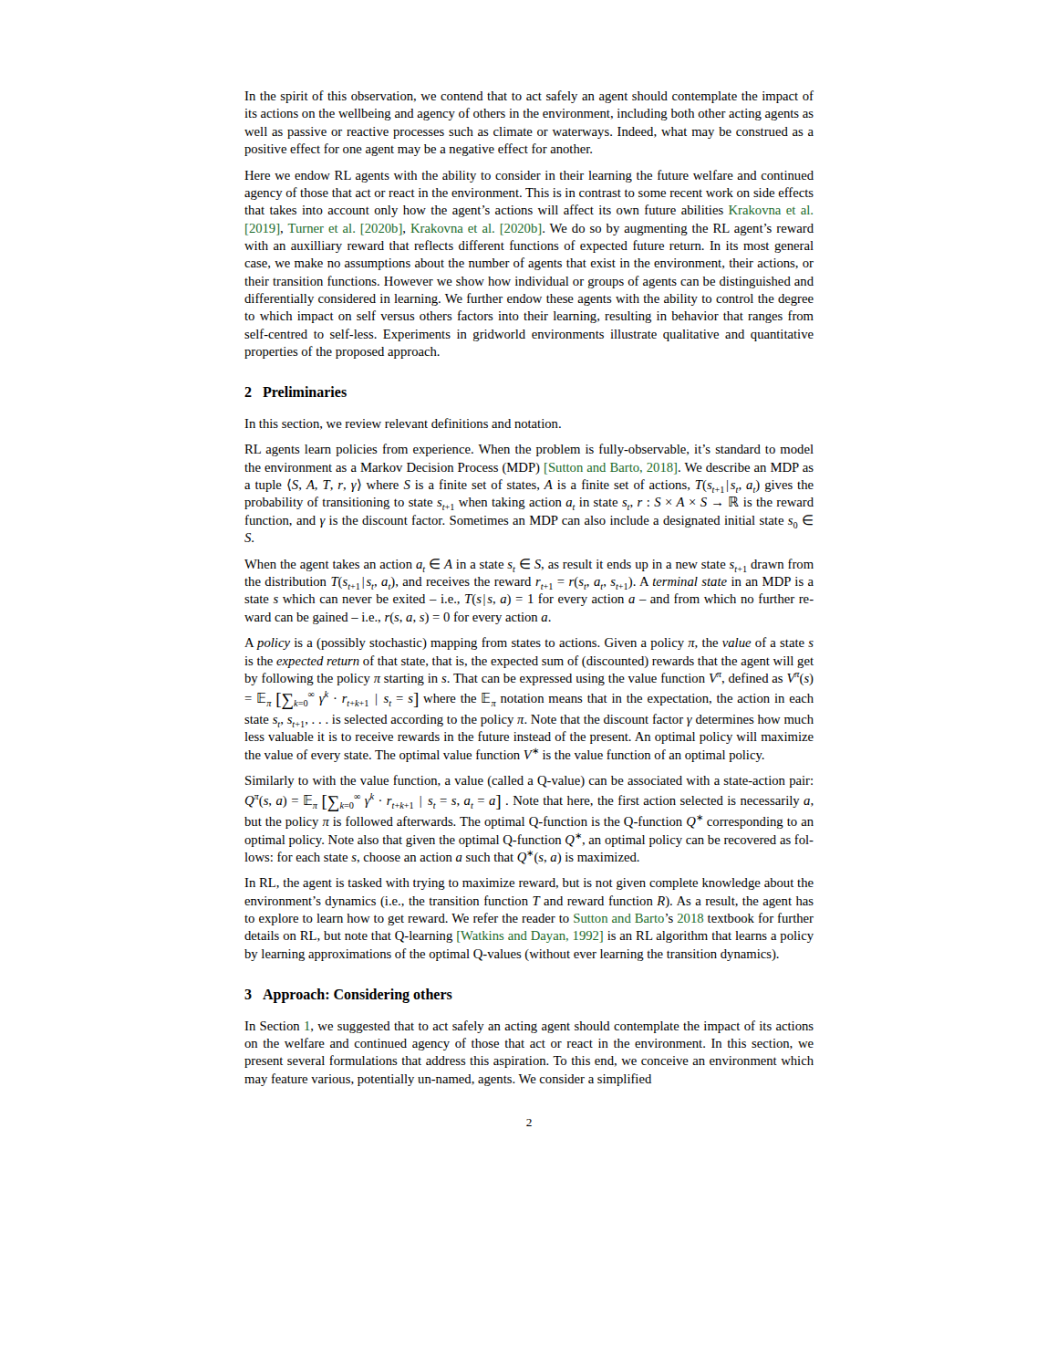In the spirit of this observation, we contend that to act safely an agent should contemplate the impact of its actions on the wellbeing and agency of others in the environment, including both other acting agents as well as passive or reactive processes such as climate or waterways. Indeed, what may be construed as a positive effect for one agent may be a negative effect for another.
Here we endow RL agents with the ability to consider in their learning the future welfare and continued agency of those that act or react in the environment. This is in contrast to some recent work on side effects that takes into account only how the agent’s actions will affect its own future abilities Krakovna et al. [2019], Turner et al. [2020b], Krakovna et al. [2020b]. We do so by augmenting the RL agent’s reward with an auxilliary reward that reflects different functions of expected future return. In its most general case, we make no assumptions about the number of agents that exist in the environment, their actions, or their transition functions. However we show how individual or groups of agents can be distinguished and differentially considered in learning. We further endow these agents with the ability to control the degree to which impact on self versus others factors into their learning, resulting in behavior that ranges from self-centred to self-less. Experiments in gridworld environments illustrate qualitative and quantitative properties of the proposed approach.
2 Preliminaries
In this section, we review relevant definitions and notation.
RL agents learn policies from experience. When the problem is fully-observable, it’s standard to model the environment as a Markov Decision Process (MDP) [Sutton and Barto, 2018]. We describe an MDP as a tuple ⟨S, A, T, r, γ⟩ where S is a finite set of states, A is a finite set of actions, T(st+1|st, at) gives the probability of transitioning to state st+1 when taking action at in state st, r : S × A × S → ℝ is the reward function, and γ is the discount factor. Sometimes an MDP can also include a designated initial state s0 ∈ S.
When the agent takes an action at ∈ A in a state st ∈ S, as result it ends up in a new state st+1 drawn from the distribution T(st+1|st, at), and receives the reward rt+1 = r(st, at, st+1). A terminal state in an MDP is a state s which can never be exited – i.e., T(s|s, a) = 1 for every action a – and from which no further reward can be gained – i.e., r(s, a, s) = 0 for every action a.
A policy is a (possibly stochastic) mapping from states to actions. Given a policy π, the value of a state s is the expected return of that state, that is, the expected sum of (discounted) rewards that the agent will get by following the policy π starting in s. That can be expressed using the value function Vπ, defined as Vπ(s) = 𝔼π [∑k=0∞ γk · rt+k+1 | st = s] where the 𝔼π notation means that in the expectation, the action in each state st, st+1, . . . is selected according to the policy π. Note that the discount factor γ determines how much less valuable it is to receive rewards in the future instead of the present. An optimal policy will maximize the value of every state. The optimal value function V∗ is the value function of an optimal policy.
Similarly to with the value function, a value (called a Q-value) can be associated with a state-action pair: Qπ(s, a) = 𝔼π [∑k=0∞ γk · rt+k+1 | st = s, at = a] . Note that here, the first action selected is necessarily a, but the policy π is followed afterwards. The optimal Q-function is the Q-function Q∗ corresponding to an optimal policy. Note also that given the optimal Q-function Q∗, an optimal policy can be recovered as follows: for each state s, choose an action a such that Q∗(s, a) is maximized.
In RL, the agent is tasked with trying to maximize reward, but is not given complete knowledge about the environment’s dynamics (i.e., the transition function T and reward function R). As a result, the agent has to explore to learn how to get reward. We refer the reader to Sutton and Barto’s 2018 textbook for further details on RL, but note that Q-learning [Watkins and Dayan, 1992] is an RL algorithm that learns a policy by learning approximations of the optimal Q-values (without ever learning the transition dynamics).
3 Approach: Considering others
In Section 1, we suggested that to act safely an acting agent should contemplate the impact of its actions on the welfare and continued agency of those that act or react in the environment. In this section, we present several formulations that address this aspiration. To this end, we conceive an environment which may feature various, potentially un-named, agents. We consider a simplified
2